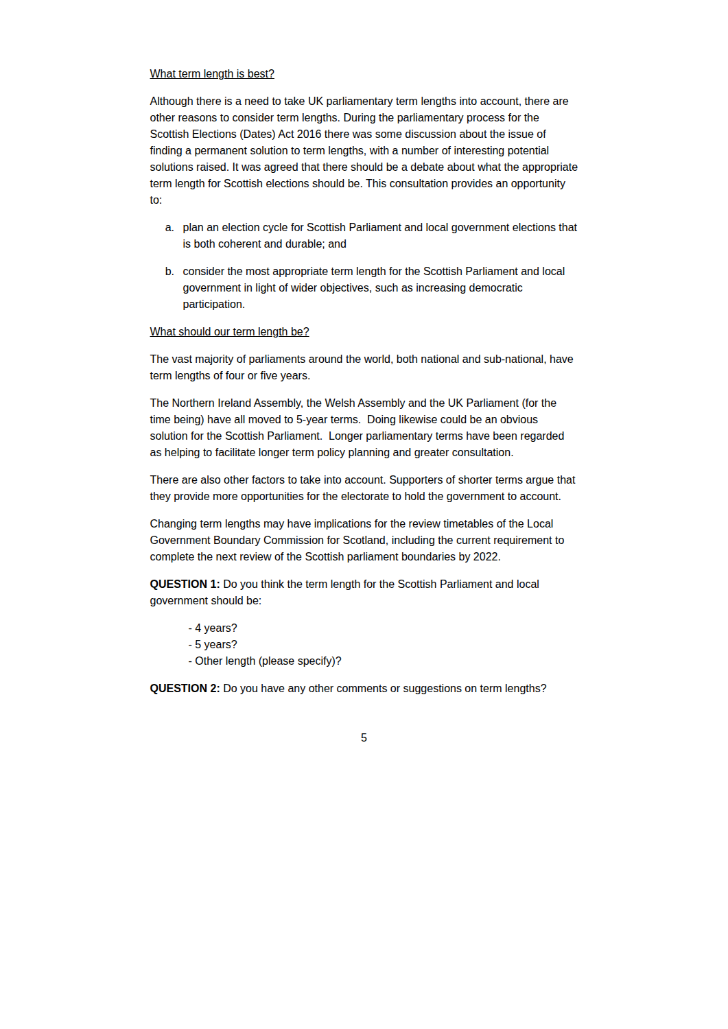What term length is best?
Although there is a need to take UK parliamentary term lengths into account, there are other reasons to consider term lengths. During the parliamentary process for the Scottish Elections (Dates) Act 2016 there was some discussion about the issue of finding a permanent solution to term lengths, with a number of interesting potential solutions raised. It was agreed that there should be a debate about what the appropriate term length for Scottish elections should be. This consultation provides an opportunity to:
plan an election cycle for Scottish Parliament and local government elections that is both coherent and durable; and
consider the most appropriate term length for the Scottish Parliament and local government in light of wider objectives, such as increasing democratic participation.
What should our term length be?
The vast majority of parliaments around the world, both national and sub-national, have term lengths of four or five years.
The Northern Ireland Assembly, the Welsh Assembly and the UK Parliament (for the time being) have all moved to 5-year terms. Doing likewise could be an obvious solution for the Scottish Parliament. Longer parliamentary terms have been regarded as helping to facilitate longer term policy planning and greater consultation.
There are also other factors to take into account. Supporters of shorter terms argue that they provide more opportunities for the electorate to hold the government to account.
Changing term lengths may have implications for the review timetables of the Local Government Boundary Commission for Scotland, including the current requirement to complete the next review of the Scottish parliament boundaries by 2022.
QUESTION 1: Do you think the term length for the Scottish Parliament and local government should be:
- 4 years?
- 5 years?
- Other length (please specify)?
QUESTION 2: Do you have any other comments or suggestions on term lengths?
5